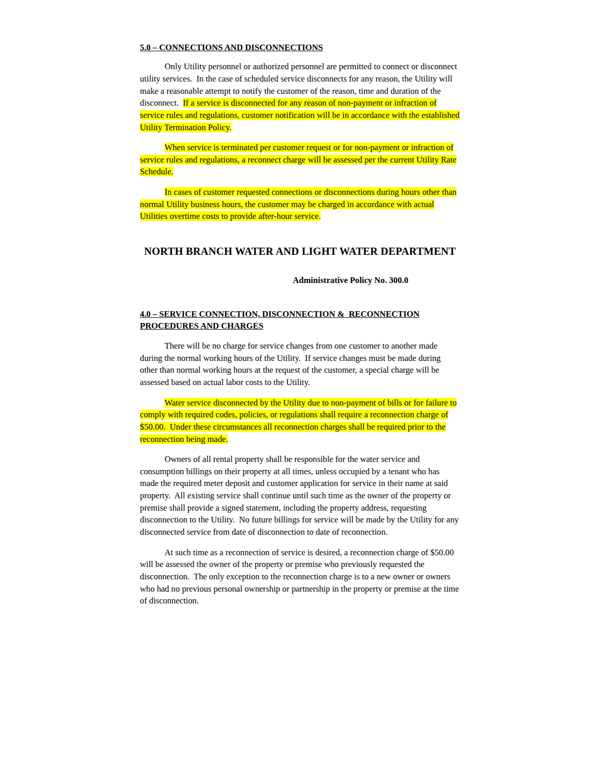5.0 – CONNECTIONS AND DISCONNECTIONS
Only Utility personnel or authorized personnel are permitted to connect or disconnect utility services. In the case of scheduled service disconnects for any reason, the Utility will make a reasonable attempt to notify the customer of the reason, time and duration of the disconnect. If a service is disconnected for any reason of non-payment or infraction of service rules and regulations, customer notification will be in accordance with the established Utility Termination Policy.
When service is terminated per customer request or for non-payment or infraction of service rules and regulations, a reconnect charge will be assessed per the current Utility Rate Schedule.
In cases of customer requested connections or disconnections during hours other than normal Utility business hours, the customer may be charged in accordance with actual Utilities overtime costs to provide after-hour service.
NORTH BRANCH WATER AND LIGHT WATER DEPARTMENT
Administrative Policy No. 300.0
4.0 – SERVICE CONNECTION, DISCONNECTION & RECONNECTION PROCEDURES AND CHARGES
There will be no charge for service changes from one customer to another made during the normal working hours of the Utility. If service changes must be made during other than normal working hours at the request of the customer, a special charge will be assessed based on actual labor costs to the Utility.
Water service disconnected by the Utility due to non-payment of bills or for failure to comply with required codes, policies, or regulations shall require a reconnection charge of $50.00. Under these circumstances all reconnection charges shall be required prior to the reconnection being made.
Owners of all rental property shall be responsible for the water service and consumption billings on their property at all times, unless occupied by a tenant who has made the required meter deposit and customer application for service in their name at said property. All existing service shall continue until such time as the owner of the property or premise shall provide a signed statement, including the property address, requesting disconnection to the Utility. No future billings for service will be made by the Utility for any disconnected service from date of disconnection to date of reconnection.
At such time as a reconnection of service is desired, a reconnection charge of $50.00 will be assessed the owner of the property or premise who previously requested the disconnection. The only exception to the reconnection charge is to a new owner or owners who had no previous personal ownership or partnership in the property or premise at the time of disconnection.